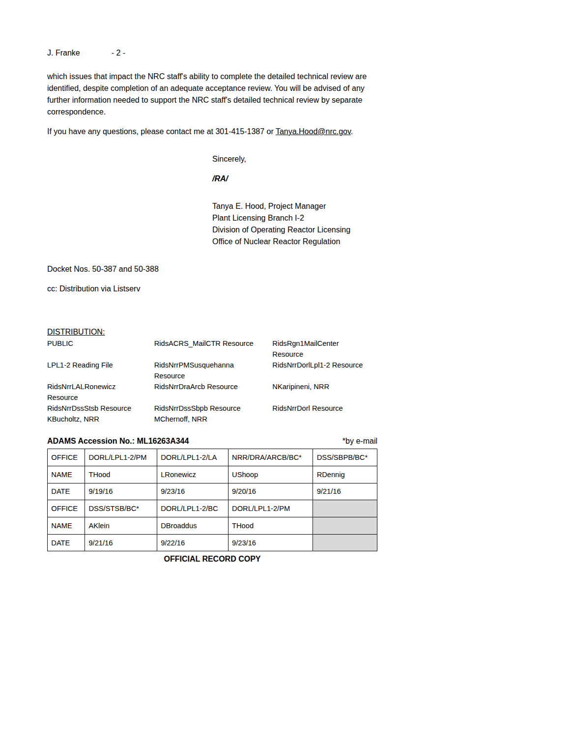J. Franke
- 2 -
which issues that impact the NRC staff's ability to complete the detailed technical review are identified, despite completion of an adequate acceptance review. You will be advised of any further information needed to support the NRC staff's detailed technical review by separate correspondence.
If you have any questions, please contact me at 301-415-1387 or Tanya.Hood@nrc.gov.
Sincerely,
/RA/
Tanya E. Hood, Project Manager
Plant Licensing Branch I-2
Division of Operating Reactor Licensing
Office of Nuclear Reactor Regulation
Docket Nos. 50-387 and 50-388
cc: Distribution via Listserv
DISTRIBUTION:
| PUBLIC | RidsACRS_MailCTR Resource | RidsRgn1MailCenter Resource |
| LPL1-2 Reading File | RidsNrrPMSusquehanna Resource | RidsNrrDorlLpl1-2 Resource |
| RidsNrrLALRonewicz Resource | RidsNrrDraArcb Resource | NKaripineni, NRR |
| RidsNrrDssStsb Resource | RidsNrrDssSbpb Resource | RidsNrrDorl Resource |
| KBucholtz, NRR | MChernoff, NRR | |
ADAMS Accession No.: ML16263A344 *by e-mail
| OFFICE | DORL/LPL1-2/PM | DORL/LPL1-2/LA | NRR/DRA/ARCB/BC* | DSS/SBPB/BC* |
| NAME | THood | LRonewicz | UShoop | RDennig |
| DATE | 9/19/16 | 9/23/16 | 9/20/16 | 9/21/16 |
| OFFICE | DSS/STSB/BC* | DORL/LPL1-2/BC | DORL/LPL1-2/PM | |
| NAME | AKlein | DBroaddus | THood | |
| DATE | 9/21/16 | 9/22/16 | 9/23/16 | |
OFFICIAL RECORD COPY